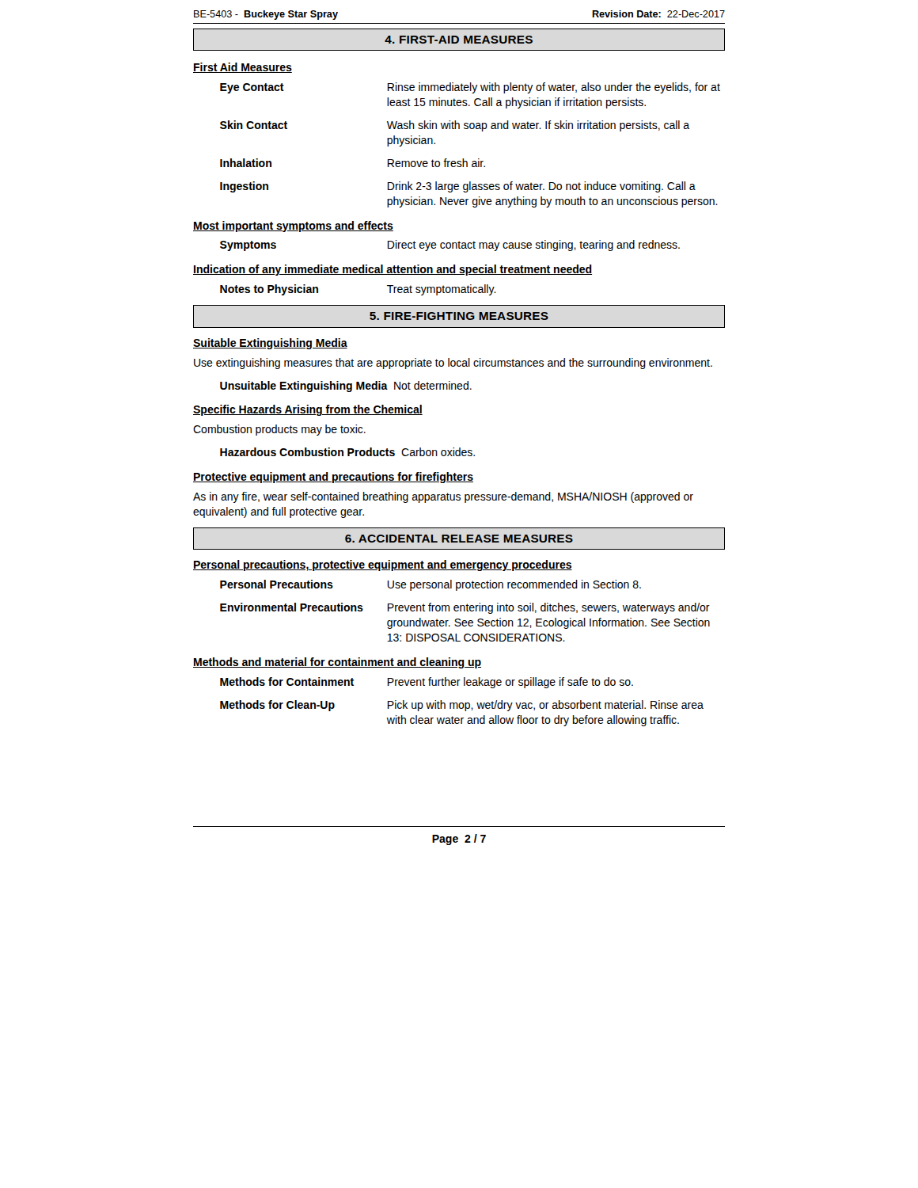BE-5403 - Buckeye Star Spray
Revision Date: 22-Dec-2017
4. FIRST-AID MEASURES
First Aid Measures
Eye Contact
Rinse immediately with plenty of water, also under the eyelids, for at least 15 minutes. Call a physician if irritation persists.
Skin Contact
Wash skin with soap and water. If skin irritation persists, call a physician.
Inhalation
Remove to fresh air.
Ingestion
Drink 2-3 large glasses of water. Do not induce vomiting. Call a physician. Never give anything by mouth to an unconscious person.
Most important symptoms and effects
Symptoms
Direct eye contact may cause stinging, tearing and redness.
Indication of any immediate medical attention and special treatment needed
Notes to Physician
Treat symptomatically.
5. FIRE-FIGHTING MEASURES
Suitable Extinguishing Media
Use extinguishing measures that are appropriate to local circumstances and the surrounding environment.
Unsuitable Extinguishing Media Not determined.
Specific Hazards Arising from the Chemical
Combustion products may be toxic.
Hazardous Combustion Products Carbon oxides.
Protective equipment and precautions for firefighters
As in any fire, wear self-contained breathing apparatus pressure-demand, MSHA/NIOSH (approved or equivalent) and full protective gear.
6. ACCIDENTAL RELEASE MEASURES
Personal precautions, protective equipment and emergency procedures
Personal Precautions
Use personal protection recommended in Section 8.
Environmental Precautions
Prevent from entering into soil, ditches, sewers, waterways and/or groundwater. See Section 12, Ecological Information. See Section 13: DISPOSAL CONSIDERATIONS.
Methods and material for containment and cleaning up
Methods for Containment
Prevent further leakage or spillage if safe to do so.
Methods for Clean-Up
Pick up with mop, wet/dry vac, or absorbent material. Rinse area with clear water and allow floor to dry before allowing traffic.
Page 2 / 7